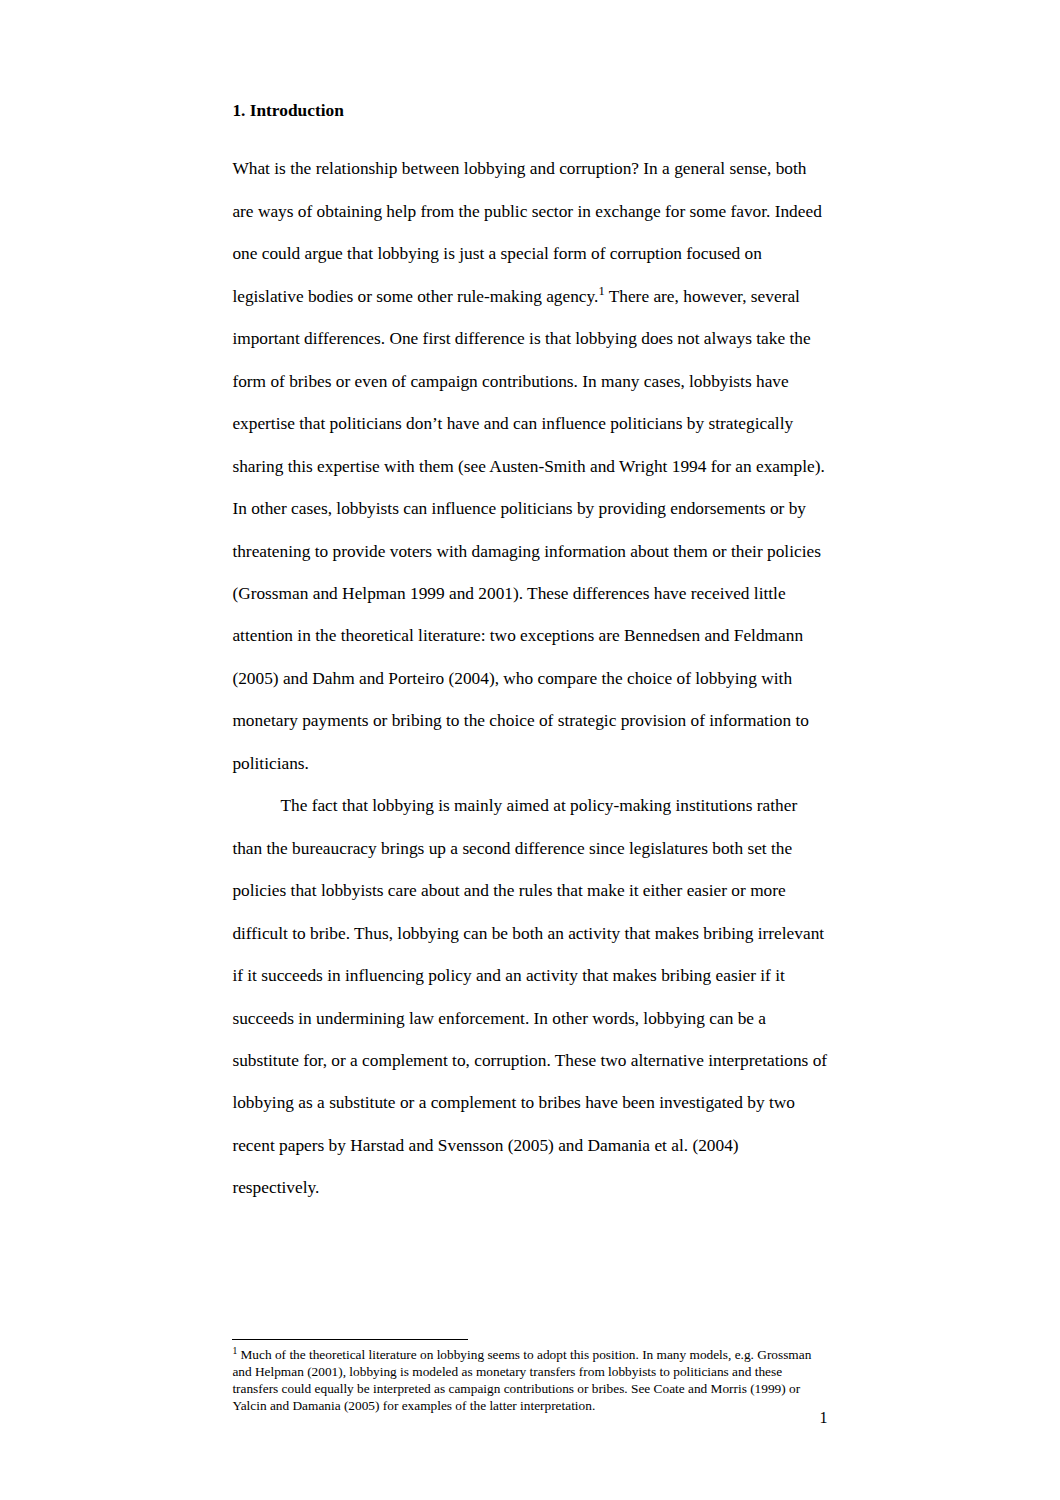1. Introduction
What is the relationship between lobbying and corruption? In a general sense, both are ways of obtaining help from the public sector in exchange for some favor. Indeed one could argue that lobbying is just a special form of corruption focused on legislative bodies or some other rule-making agency.1 There are, however, several important differences. One first difference is that lobbying does not always take the form of bribes or even of campaign contributions. In many cases, lobbyists have expertise that politicians don’t have and can influence politicians by strategically sharing this expertise with them (see Austen-Smith and Wright 1994 for an example). In other cases, lobbyists can influence politicians by providing endorsements or by threatening to provide voters with damaging information about them or their policies (Grossman and Helpman 1999 and 2001). These differences have received little attention in the theoretical literature: two exceptions are Bennedsen and Feldmann (2005) and Dahm and Porteiro (2004), who compare the choice of lobbying with monetary payments or bribing to the choice of strategic provision of information to politicians.
The fact that lobbying is mainly aimed at policy-making institutions rather than the bureaucracy brings up a second difference since legislatures both set the policies that lobbyists care about and the rules that make it either easier or more difficult to bribe. Thus, lobbying can be both an activity that makes bribing irrelevant if it succeeds in influencing policy and an activity that makes bribing easier if it succeeds in undermining law enforcement. In other words, lobbying can be a substitute for, or a complement to, corruption. These two alternative interpretations of lobbying as a substitute or a complement to bribes have been investigated by two recent papers by Harstad and Svensson (2005) and Damania et al. (2004) respectively.
1 Much of the theoretical literature on lobbying seems to adopt this position. In many models, e.g. Grossman and Helpman (2001), lobbying is modeled as monetary transfers from lobbyists to politicians and these transfers could equally be interpreted as campaign contributions or bribes. See Coate and Morris (1999) or Yalcin and Damania (2005) for examples of the latter interpretation.
1